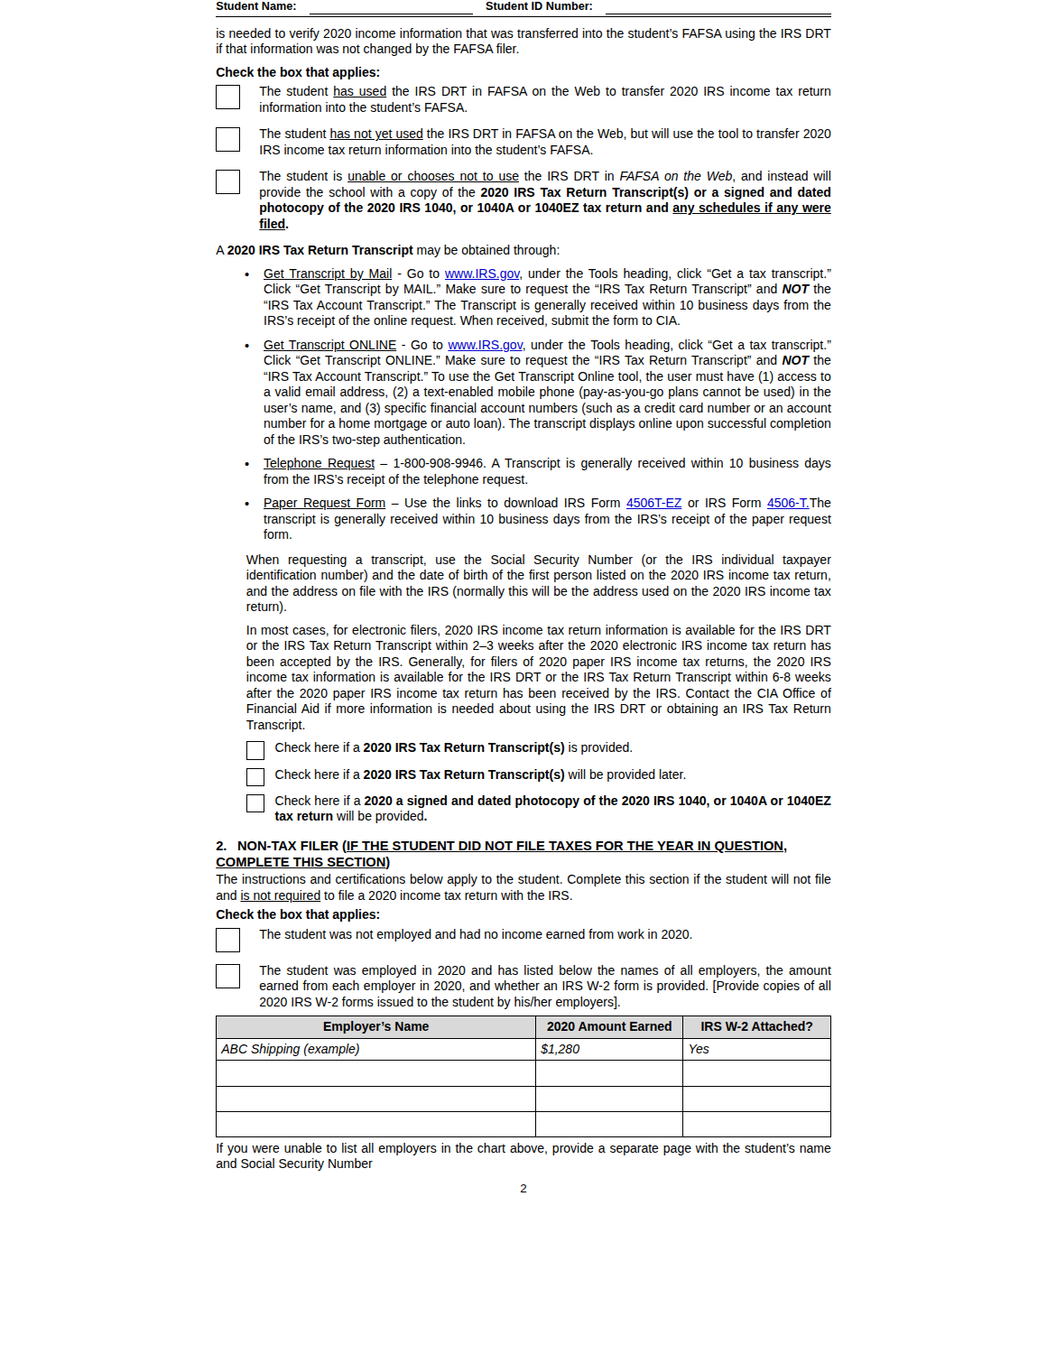Student Name: Student ID Number:
is needed to verify 2020 income information that was transferred into the student’s FAFSA using the IRS DRT if that information was not changed by the FAFSA filer.
Check the box that applies:
The student has used the IRS DRT in FAFSA on the Web to transfer 2020 IRS income tax return information into the student’s FAFSA.
The student has not yet used the IRS DRT in FAFSA on the Web, but will use the tool to transfer 2020 IRS income tax return information into the student’s FAFSA.
The student is unable or chooses not to use the IRS DRT in FAFSA on the Web, and instead will provide the school with a copy of the 2020 IRS Tax Return Transcript(s) or a signed and dated photocopy of the 2020 IRS 1040, or 1040A or 1040EZ tax return and any schedules if any were filed.
A 2020 IRS Tax Return Transcript may be obtained through:
Get Transcript by Mail - Go to www.IRS.gov, under the Tools heading, click “Get a tax transcript.” Click “Get Transcript by MAIL.” Make sure to request the “IRS Tax Return Transcript” and NOT the “IRS Tax Account Transcript.” The Transcript is generally received within 10 business days from the IRS’s receipt of the online request. When received, submit the form to CIA.
Get Transcript ONLINE - Go to www.IRS.gov, under the Tools heading, click “Get a tax transcript.” Click “Get Transcript ONLINE.” Make sure to request the “IRS Tax Return Transcript” and NOT the “IRS Tax Account Transcript.” To use the Get Transcript Online tool, the user must have (1) access to a valid email address, (2) a text-enabled mobile phone (pay-as-you-go plans cannot be used) in the user’s name, and (3) specific financial account numbers (such as a credit card number or an account number for a home mortgage or auto loan). The transcript displays online upon successful completion of the IRS’s two-step authentication.
Telephone Request – 1-800-908-9946. A Transcript is generally received within 10 business days from the IRS’s receipt of the telephone request.
Paper Request Form – Use the links to download IRS Form 4506T-EZ or IRS Form 4506-T. The transcript is generally received within 10 business days from the IRS’s receipt of the paper request form.
When requesting a transcript, use the Social Security Number (or the IRS individual taxpayer identification number) and the date of birth of the first person listed on the 2020 IRS income tax return, and the address on file with the IRS (normally this will be the address used on the 2020 IRS income tax return).
In most cases, for electronic filers, 2020 IRS income tax return information is available for the IRS DRT or the IRS Tax Return Transcript within 2–3 weeks after the 2020 electronic IRS income tax return has been accepted by the IRS. Generally, for filers of 2020 paper IRS income tax returns, the 2020 IRS income tax information is available for the IRS DRT or the IRS Tax Return Transcript within 6-8 weeks after the 2020 paper IRS income tax return has been received by the IRS. Contact the CIA Office of Financial Aid if more information is needed about using the IRS DRT or obtaining an IRS Tax Return Transcript.
Check here if a 2020 IRS Tax Return Transcript(s) is provided.
Check here if a 2020 IRS Tax Return Transcript(s) will be provided later.
Check here if a 2020 a signed and dated photocopy of the 2020 IRS 1040, or 1040A or 1040EZ tax return will be provided.
2. NON-TAX FILER (IF THE STUDENT DID NOT FILE TAXES FOR THE YEAR IN QUESTION, COMPLETE THIS SECTION)
The instructions and certifications below apply to the student. Complete this section if the student will not file and is not required to file a 2020 income tax return with the IRS.
Check the box that applies:
The student was not employed and had no income earned from work in 2020.
The student was employed in 2020 and has listed below the names of all employers, the amount earned from each employer in 2020, and whether an IRS W-2 form is provided. [Provide copies of all 2020 IRS W-2 forms issued to the student by his/her employers].
| Employer’s Name | 2020 Amount Earned | IRS W-2 Attached? |
| --- | --- | --- |
| ABC Shipping (example) | $1,280 | Yes |
If you were unable to list all employers in the chart above, provide a separate page with the student’s name and Social Security Number
2